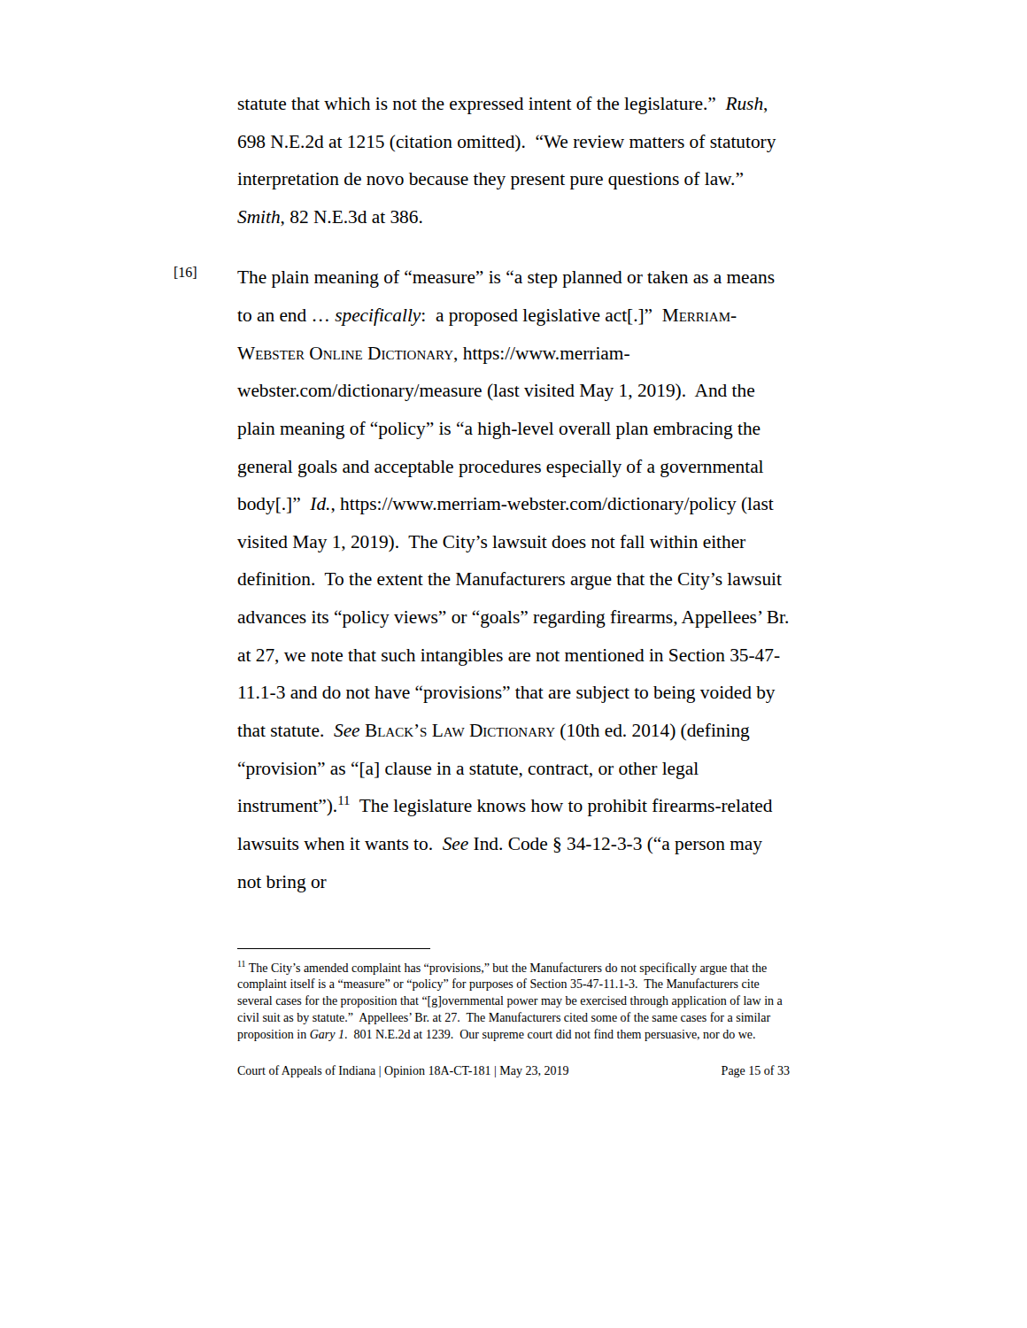statute that which is not the expressed intent of the legislature.” Rush, 698 N.E.2d at 1215 (citation omitted). “We review matters of statutory interpretation de novo because they present pure questions of law.” Smith, 82 N.E.3d at 386.
[16] The plain meaning of “measure” is “a step planned or taken as a means to an end … specifically: a proposed legislative act[.]” Merriam-Webster Online Dictionary, https://www.merriam-webster.com/dictionary/measure (last visited May 1, 2019). And the plain meaning of “policy” is “a high-level overall plan embracing the general goals and acceptable procedures especially of a governmental body[.]” Id., https://www.merriam-webster.com/dictionary/policy (last visited May 1, 2019). The City’s lawsuit does not fall within either definition. To the extent the Manufacturers argue that the City’s lawsuit advances its “policy views” or “goals” regarding firearms, Appellees’ Br. at 27, we note that such intangibles are not mentioned in Section 35-47-11.1-3 and do not have “provisions” that are subject to being voided by that statute. See Black’s Law Dictionary (10th ed. 2014) (defining “provision” as “[a] clause in a statute, contract, or other legal instrument”).11 The legislature knows how to prohibit firearms-related lawsuits when it wants to. See Ind. Code § 34-12-3-3 (“a person may not bring or
11 The City’s amended complaint has “provisions,” but the Manufacturers do not specifically argue that the complaint itself is a “measure” or “policy” for purposes of Section 35-47-11.1-3. The Manufacturers cite several cases for the proposition that “[g]overnmental power may be exercised through application of law in a civil suit as by statute.” Appellees’ Br. at 27. The Manufacturers cited some of the same cases for a similar proposition in Gary 1. 801 N.E.2d at 1239. Our supreme court did not find them persuasive, nor do we.
Court of Appeals of Indiana | Opinion 18A-CT-181 | May 23, 2019
Page 15 of 33